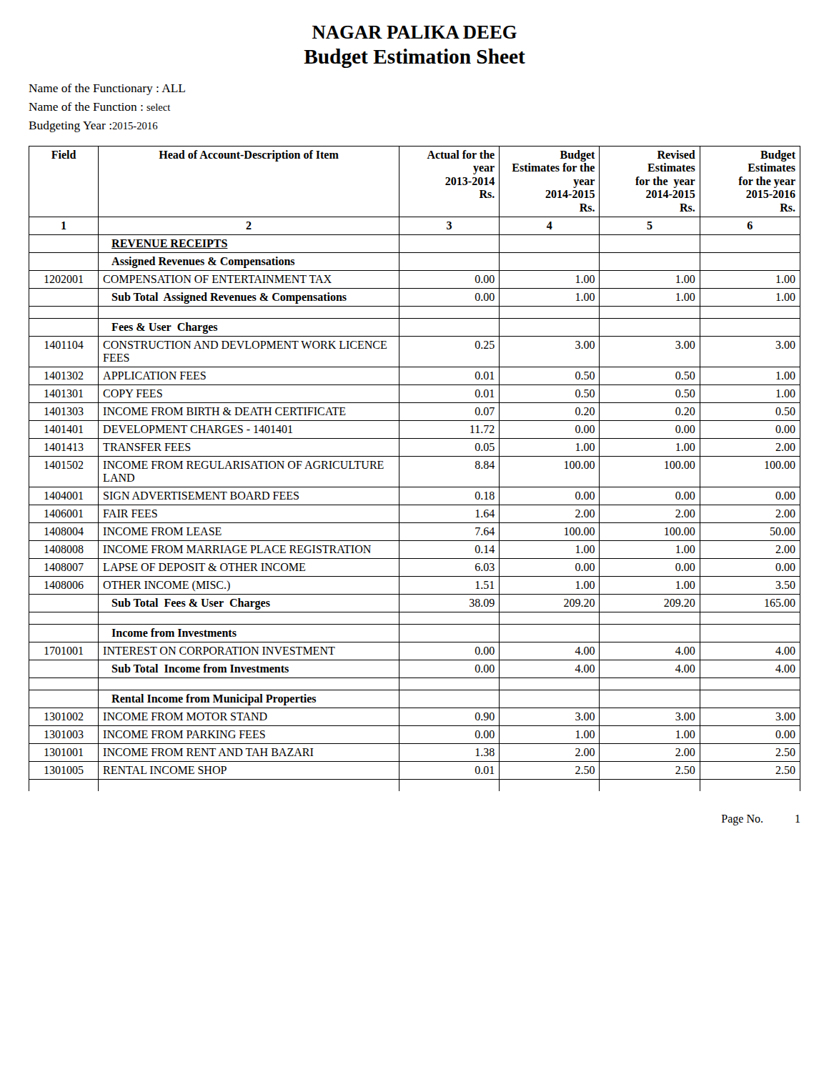NAGAR PALIKA DEEG
Budget Estimation Sheet
Name of the Functionary : ALL
Name of the Function : select
Budgeting Year :2015-2016
| Field | Head of Account-Description of Item | Actual for the year 2013-2014 Rs. | Budget Estimates for the year 2014-2015 Rs. | Revised Estimates for the year 2014-2015 Rs. | Budget Estimates for the year 2015-2016 Rs. |
| --- | --- | --- | --- | --- | --- |
| 1 | 2 | 3 | 4 | 5 | 6 |
| | REVENUE RECEIPTS | | | | |
| | Assigned Revenues & Compensations | | | | |
| 1202001 | COMPENSATION OF ENTERTAINMENT TAX | 0.00 | 1.00 | 1.00 | 1.00 |
| | Sub Total Assigned Revenues & Compensations | 0.00 | 1.00 | 1.00 | 1.00 |
| | Fees & User Charges | | | | |
| 1401104 | CONSTRUCTION AND DEVLOPMENT WORK LICENCE FEES | 0.25 | 3.00 | 3.00 | 3.00 |
| 1401302 | APPLICATION FEES | 0.01 | 0.50 | 0.50 | 1.00 |
| 1401301 | COPY FEES | 0.01 | 0.50 | 0.50 | 1.00 |
| 1401303 | INCOME FROM BIRTH & DEATH CERTIFICATE | 0.07 | 0.20 | 0.20 | 0.50 |
| 1401401 | DEVELOPMENT CHARGES - 1401401 | 11.72 | 0.00 | 0.00 | 0.00 |
| 1401413 | TRANSFER FEES | 0.05 | 1.00 | 1.00 | 2.00 |
| 1401502 | INCOME FROM REGULARISATION OF AGRICULTURE LAND | 8.84 | 100.00 | 100.00 | 100.00 |
| 1404001 | SIGN ADVERTISEMENT BOARD FEES | 0.18 | 0.00 | 0.00 | 0.00 |
| 1406001 | FAIR FEES | 1.64 | 2.00 | 2.00 | 2.00 |
| 1408004 | INCOME FROM LEASE | 7.64 | 100.00 | 100.00 | 50.00 |
| 1408008 | INCOME FROM MARRIAGE PLACE REGISTRATION | 0.14 | 1.00 | 1.00 | 2.00 |
| 1408007 | LAPSE OF DEPOSIT & OTHER INCOME | 6.03 | 0.00 | 0.00 | 0.00 |
| 1408006 | OTHER INCOME (MISC.) | 1.51 | 1.00 | 1.00 | 3.50 |
| | Sub Total Fees & User Charges | 38.09 | 209.20 | 209.20 | 165.00 |
| | Income from Investments | | | | |
| 1701001 | INTEREST ON CORPORATION INVESTMENT | 0.00 | 4.00 | 4.00 | 4.00 |
| | Sub Total Income from Investments | 0.00 | 4.00 | 4.00 | 4.00 |
| | Rental Income from Municipal Properties | | | | |
| 1301002 | INCOME FROM MOTOR STAND | 0.90 | 3.00 | 3.00 | 3.00 |
| 1301003 | INCOME FROM PARKING FEES | 0.00 | 1.00 | 1.00 | 0.00 |
| 1301001 | INCOME FROM RENT AND TAH BAZARI | 1.38 | 2.00 | 2.00 | 2.50 |
| 1301005 | RENTAL INCOME SHOP | 0.01 | 2.50 | 2.50 | 2.50 |
Page No. 1